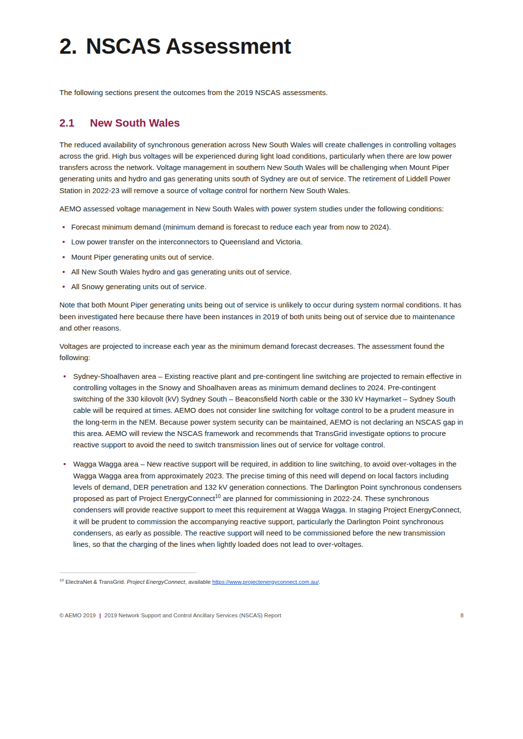2. NSCAS Assessment
The following sections present the outcomes from the 2019 NSCAS assessments.
2.1 New South Wales
The reduced availability of synchronous generation across New South Wales will create challenges in controlling voltages across the grid. High bus voltages will be experienced during light load conditions, particularly when there are low power transfers across the network. Voltage management in southern New South Wales will be challenging when Mount Piper generating units and hydro and gas generating units south of Sydney are out of service. The retirement of Liddell Power Station in 2022-23 will remove a source of voltage control for northern New South Wales.
AEMO assessed voltage management in New South Wales with power system studies under the following conditions:
Forecast minimum demand (minimum demand is forecast to reduce each year from now to 2024).
Low power transfer on the interconnectors to Queensland and Victoria.
Mount Piper generating units out of service.
All New South Wales hydro and gas generating units out of service.
All Snowy generating units out of service.
Note that both Mount Piper generating units being out of service is unlikely to occur during system normal conditions. It has been investigated here because there have been instances in 2019 of both units being out of service due to maintenance and other reasons.
Voltages are projected to increase each year as the minimum demand forecast decreases. The assessment found the following:
Sydney-Shoalhaven area – Existing reactive plant and pre-contingent line switching are projected to remain effective in controlling voltages in the Snowy and Shoalhaven areas as minimum demand declines to 2024. Pre-contingent switching of the 330 kilovolt (kV) Sydney South – Beaconsfield North cable or the 330 kV Haymarket – Sydney South cable will be required at times. AEMO does not consider line switching for voltage control to be a prudent measure in the long-term in the NEM. Because power system security can be maintained, AEMO is not declaring an NSCAS gap in this area. AEMO will review the NSCAS framework and recommends that TransGrid investigate options to procure reactive support to avoid the need to switch transmission lines out of service for voltage control.
Wagga Wagga area – New reactive support will be required, in addition to line switching, to avoid over-voltages in the Wagga Wagga area from approximately 2023. The precise timing of this need will depend on local factors including levels of demand, DER penetration and 132 kV generation connections. The Darlington Point synchronous condensers proposed as part of Project EnergyConnect10 are planned for commissioning in 2022-24. These synchronous condensers will provide reactive support to meet this requirement at Wagga Wagga. In staging Project EnergyConnect, it will be prudent to commission the accompanying reactive support, particularly the Darlington Point synchronous condensers, as early as possible. The reactive support will need to be commissioned before the new transmission lines, so that the charging of the lines when lightly loaded does not lead to over-voltages.
10 ElectraNet & TransGrid. Project EnergyConnect, available https://www.projectenergyconnect.com.au/.
© AEMO 2019 | 2019 Network Support and Control Ancillary Services (NSCAS) Report 8